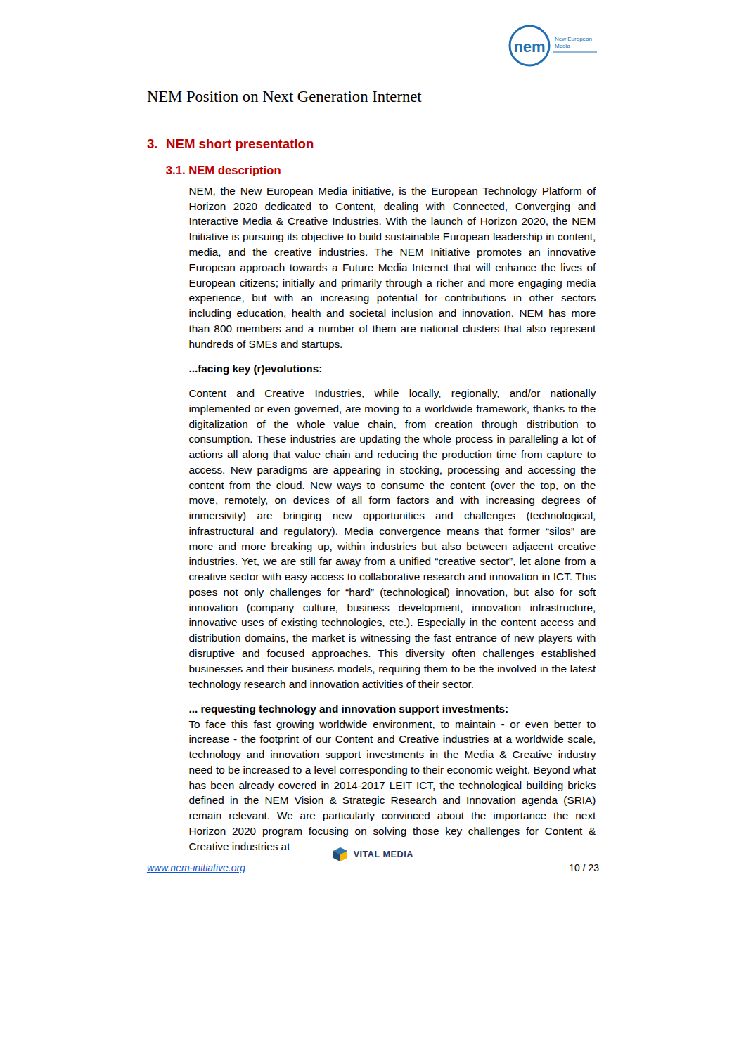nem New European Media
NEM Position on Next Generation Internet
3. NEM short presentation
3.1. NEM description
NEM, the New European Media initiative, is the European Technology Platform of Horizon 2020 dedicated to Content, dealing with Connected, Converging and Interactive Media & Creative Industries. With the launch of Horizon 2020, the NEM Initiative is pursuing its objective to build sustainable European leadership in content, media, and the creative industries. The NEM Initiative promotes an innovative European approach towards a Future Media Internet that will enhance the lives of European citizens; initially and primarily through a richer and more engaging media experience, but with an increasing potential for contributions in other sectors including education, health and societal inclusion and innovation. NEM has more than 800 members and a number of them are national clusters that also represent hundreds of SMEs and startups.
...facing key (r)evolutions:
Content and Creative Industries, while locally, regionally, and/or nationally implemented or even governed, are moving to a worldwide framework, thanks to the digitalization of the whole value chain, from creation through distribution to consumption. These industries are updating the whole process in paralleling a lot of actions all along that value chain and reducing the production time from capture to access. New paradigms are appearing in stocking, processing and accessing the content from the cloud. New ways to consume the content (over the top, on the move, remotely, on devices of all form factors and with increasing degrees of immersivity) are bringing new opportunities and challenges (technological, infrastructural and regulatory). Media convergence means that former “silos” are more and more breaking up, within industries but also between adjacent creative industries. Yet, we are still far away from a unified “creative sector”, let alone from a creative sector with easy access to collaborative research and innovation in ICT. This poses not only challenges for “hard” (technological) innovation, but also for soft innovation (company culture, business development, innovation infrastructure, innovative uses of existing technologies, etc.). Especially in the content access and distribution domains, the market is witnessing the fast entrance of new players with disruptive and focused approaches. This diversity often challenges established businesses and their business models, requiring them to be the involved in the latest technology research and innovation activities of their sector.
... requesting technology and innovation support investments:
To face this fast growing worldwide environment, to maintain - or even better to increase - the footprint of our Content and Creative industries at a worldwide scale, technology and innovation support investments in the Media & Creative industry need to be increased to a level corresponding to their economic weight. Beyond what has been already covered in 2014-2017 LEIT ICT, the technological building bricks defined in the NEM Vision & Strategic Research and Innovation agenda (SRIA) remain relevant. We are particularly convinced about the importance the next Horizon 2020 program focusing on solving those key challenges for Content & Creative industries at
VITAL MEDIA
www.nem-initiative.org 10 / 23